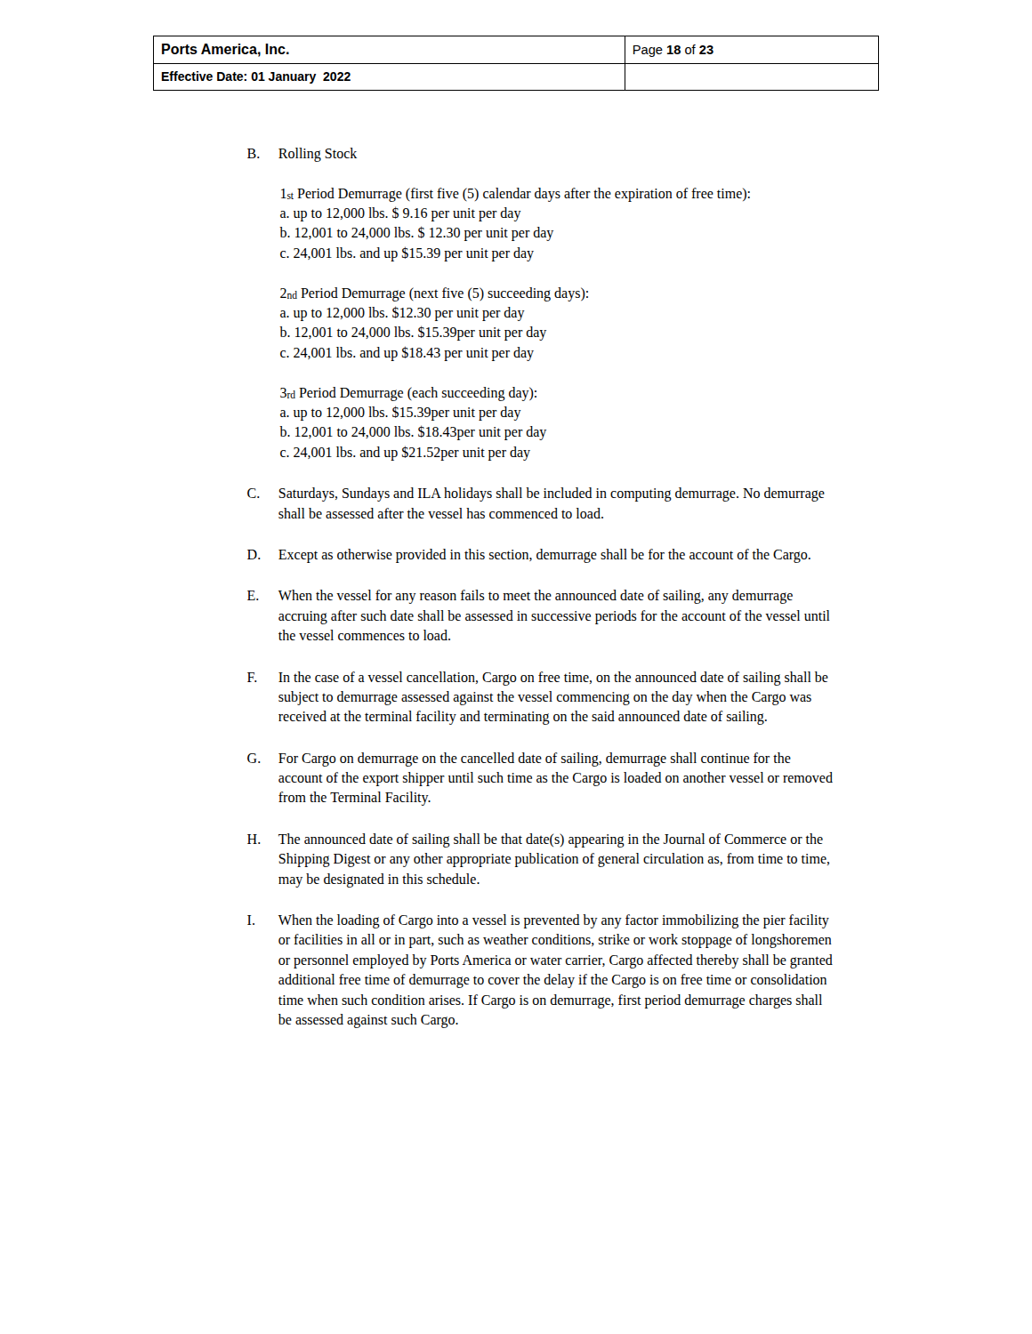| Ports America, Inc. | Page 18 of 23 |
| Effective Date: 01 January 2022 | |
B. Rolling Stock
1st Period Demurrage (first five (5) calendar days after the expiration of free time):
a. up to 12,000 lbs. $ 9.16 per unit per day
b. 12,001 to 24,000 lbs. $ 12.30 per unit per day
c. 24,001 lbs. and up $15.39 per unit per day
2nd Period Demurrage (next five (5) succeeding days):
a. up to 12,000 lbs. $12.30 per unit per day
b. 12,001 to 24,000 lbs. $15.39per unit per day
c. 24,001 lbs. and up $18.43 per unit per day
3rd Period Demurrage (each succeeding day):
a. up to 12,000 lbs. $15.39per unit per day
b. 12,001 to 24,000 lbs. $18.43per unit per day
c. 24,001 lbs. and up $21.52per unit per day
C. Saturdays, Sundays and ILA holidays shall be included in computing demurrage. No demurrage shall be assessed after the vessel has commenced to load.
D. Except as otherwise provided in this section, demurrage shall be for the account of the Cargo.
E. When the vessel for any reason fails to meet the announced date of sailing, any demurrage accruing after such date shall be assessed in successive periods for the account of the vessel until the vessel commences to load.
F. In the case of a vessel cancellation, Cargo on free time, on the announced date of sailing shall be subject to demurrage assessed against the vessel commencing on the day when the Cargo was received at the terminal facility and terminating on the said announced date of sailing.
G. For Cargo on demurrage on the cancelled date of sailing, demurrage shall continue for the account of the export shipper until such time as the Cargo is loaded on another vessel or removed from the Terminal Facility.
H. The announced date of sailing shall be that date(s) appearing in the Journal of Commerce or the Shipping Digest or any other appropriate publication of general circulation as, from time to time, may be designated in this schedule.
I. When the loading of Cargo into a vessel is prevented by any factor immobilizing the pier facility or facilities in all or in part, such as weather conditions, strike or work stoppage of longshoremen or personnel employed by Ports America or water carrier, Cargo affected thereby shall be granted additional free time of demurrage to cover the delay if the Cargo is on free time or consolidation time when such condition arises. If Cargo is on demurrage, first period demurrage charges shall be assessed against such Cargo.